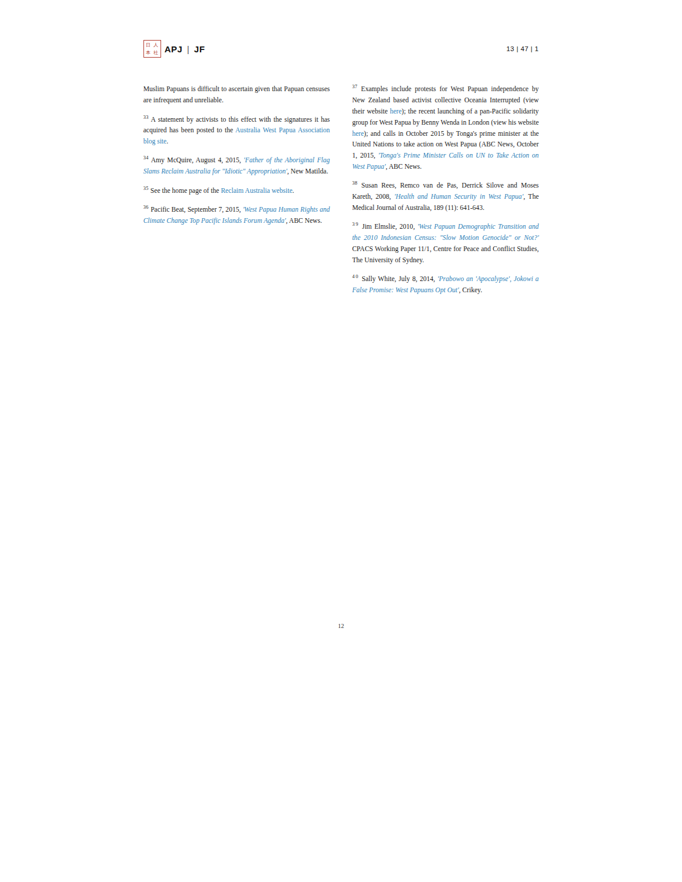日人本社
APJ | JF
13 | 47 | 1
Muslim Papuans is difficult to ascertain given that Papuan censuses are infrequent and unreliable.
33 A statement by activists to this effect with the signatures it has acquired has been posted to the Australia West Papua Association blog site.
34 Amy McQuire, August 4, 2015, 'Father of the Aboriginal Flag Slams Reclaim Australia for "Idiotic" Appropriation', New Matilda.
35 See the home page of the Reclaim Australia website.
36 Pacific Beat, September 7, 2015, 'West Papua Human Rights and Climate Change Top Pacific Islands Forum Agenda', ABC News.
37 Examples include protests for West Papuan independence by New Zealand based activist collective Oceania Interrupted (view their website here); the recent launching of a pan-Pacific solidarity group for West Papua by Benny Wenda in London (view his website here); and calls in October 2015 by Tonga's prime minister at the United Nations to take action on West Papua (ABC News, October 1, 2015, 'Tonga's Prime Minister Calls on UN to Take Action on West Papua', ABC News.
38 Susan Rees, Remco van de Pas, Derrick Silove and Moses Kareth, 2008, 'Health and Human Security in West Papua', The Medical Journal of Australia, 189 (11): 641-643.
39 Jim Elmslie, 2010, 'West Papuan Demographic Transition and the 2010 Indonesian Census: "Slow Motion Genocide" or Not?' CPACS Working Paper 11/1, Centre for Peace and Conflict Studies, The University of Sydney.
40 Sally White, July 8, 2014, 'Prabowo an 'Apocalypse', Jokowi a False Promise: West Papuans Opt Out', Crikey.
12